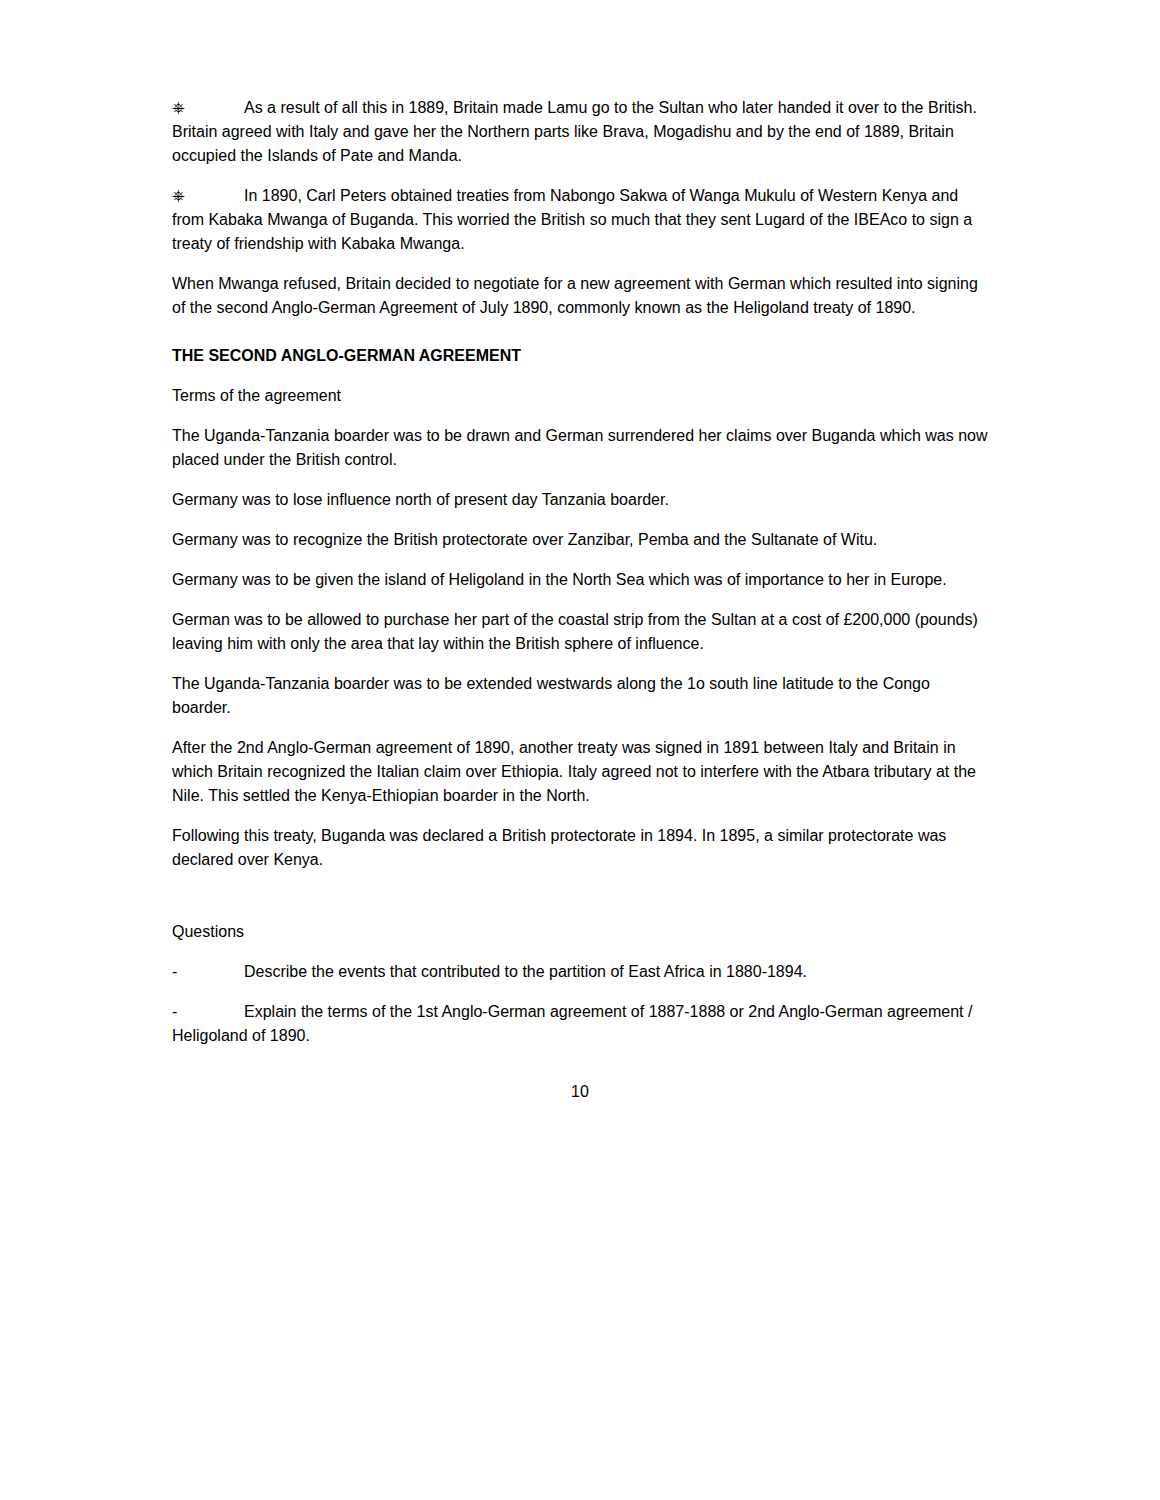⎈As a result of all this in 1889, Britain made Lamu go to the Sultan who later handed it over to the British. Britain agreed with Italy and gave her the Northern parts like Brava, Mogadishu and by the end of 1889, Britain occupied the Islands of Pate and Manda.
⎈In 1890, Carl Peters obtained treaties from Nabongo Sakwa of Wanga Mukulu of Western Kenya and from Kabaka Mwanga of Buganda. This worried the British so much that they sent Lugard of the IBEAco to sign a treaty of friendship with Kabaka Mwanga.
When Mwanga refused, Britain decided to negotiate for a new agreement with German which resulted into signing of the second Anglo-German Agreement of July 1890, commonly known as the Heligoland treaty of 1890.
THE SECOND ANGLO-GERMAN AGREEMENT
Terms of the agreement
The Uganda-Tanzania boarder was to be drawn and German surrendered her claims over Buganda which was now placed under the British control.
Germany was to lose influence north of present day Tanzania boarder.
Germany was to recognize the British protectorate over Zanzibar, Pemba and the Sultanate of Witu.
Germany was to be given the island of Heligoland in the North Sea which was of importance to her in Europe.
German was to be allowed to purchase her part of the coastal strip from the Sultan at a cost of £200,000 (pounds) leaving him with only the area that lay within the British sphere of influence.
The Uganda-Tanzania boarder was to be extended westwards along the 1o south line latitude to the Congo boarder.
After the 2nd Anglo-German agreement of 1890, another treaty was signed in 1891 between Italy and Britain in which Britain recognized the Italian claim over Ethiopia. Italy agreed not to interfere with the Atbara tributary at the Nile. This settled the Kenya-Ethiopian boarder in the North.
Following this treaty, Buganda was declared a British protectorate in 1894. In 1895, a similar protectorate was declared over Kenya.
Questions
-Describe the events that contributed to the partition of East Africa in 1880-1894.
-Explain the terms of the 1st Anglo-German agreement of 1887-1888 or 2nd Anglo-German agreement / Heligoland of 1890.
10